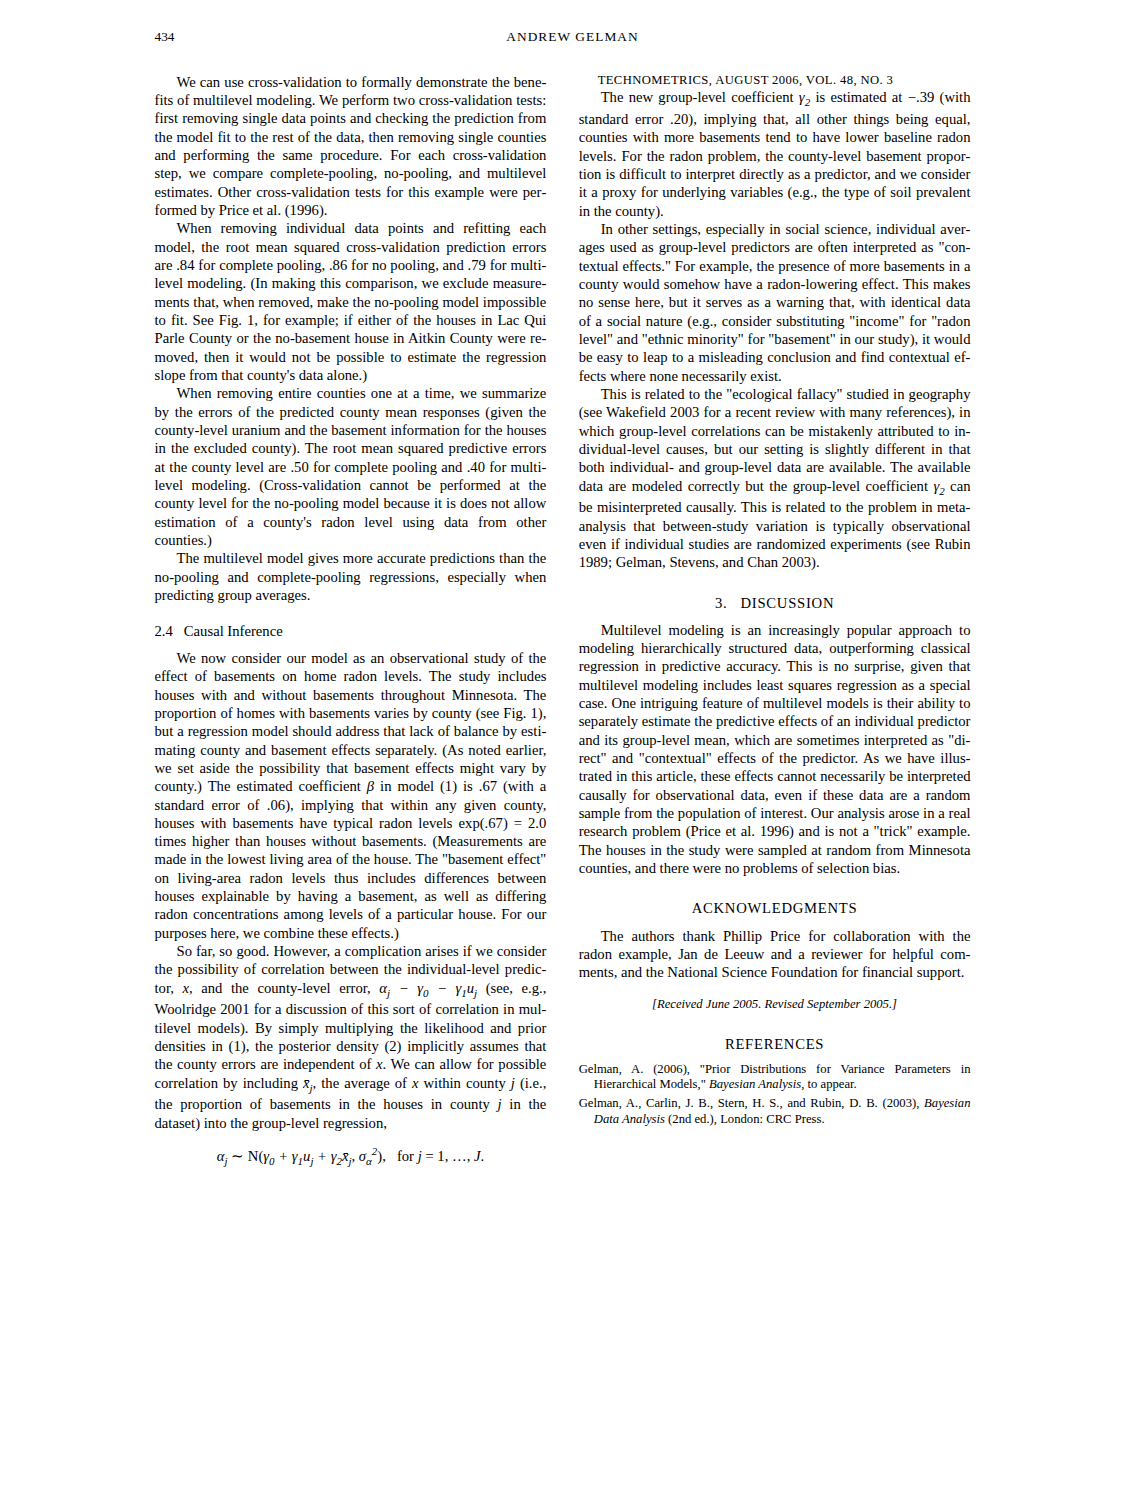434 Andrew Gelman
We can use cross-validation to formally demonstrate the benefits of multilevel modeling. We perform two cross-validation tests: first removing single data points and checking the prediction from the model fit to the rest of the data, then removing single counties and performing the same procedure. For each cross-validation step, we compare complete-pooling, no-pooling, and multilevel estimates. Other cross-validation tests for this example were performed by Price et al. (1996).
When removing individual data points and refitting each model, the root mean squared cross-validation prediction errors are .84 for complete pooling, .86 for no pooling, and .79 for multilevel modeling. (In making this comparison, we exclude measurements that, when removed, make the no-pooling model impossible to fit. See Fig. 1, for example; if either of the houses in Lac Qui Parle County or the no-basement house in Aitkin County were removed, then it would not be possible to estimate the regression slope from that county's data alone.)
When removing entire counties one at a time, we summarize by the errors of the predicted county mean responses (given the county-level uranium and the basement information for the houses in the excluded county). The root mean squared predictive errors at the county level are .50 for complete pooling and .40 for multilevel modeling. (Cross-validation cannot be performed at the county level for the no-pooling model because it is does not allow estimation of a county's radon level using data from other counties.)
The multilevel model gives more accurate predictions than the no-pooling and complete-pooling regressions, especially when predicting group averages.
2.4 Causal Inference
We now consider our model as an observational study of the effect of basements on home radon levels. The study includes houses with and without basements throughout Minnesota. The proportion of homes with basements varies by county (see Fig. 1), but a regression model should address that lack of balance by estimating county and basement effects separately. (As noted earlier, we set aside the possibility that basement effects might vary by county.) The estimated coefficient β in model (1) is .67 (with a standard error of .06), implying that within any given county, houses with basements have typical radon levels exp(.67) = 2.0 times higher than houses without basements. (Measurements are made in the lowest living area of the house. The "basement effect" on living-area radon levels thus includes differences between houses explainable by having a basement, as well as differing radon concentrations among levels of a particular house. For our purposes here, we combine these effects.)
So far, so good. However, a complication arises if we consider the possibility of correlation between the individual-level predictor, x, and the county-level error, αj − γ0 − γ1uj (see, e.g., Woolridge 2001 for a discussion of this sort of correlation in multilevel models). By simply multiplying the likelihood and prior densities in (1), the posterior density (2) implicitly assumes that the county errors are independent of x. We can allow for possible correlation by including x̄j, the average of x within county j (i.e., the proportion of basements in the houses in county j in the dataset) into the group-level regression,
αj ∼ N(γ0 + γ1uj + γ2x̄j, σα2), for j = 1, …, J.
TECHNOMETRICS, AUGUST 2006, VOL. 48, NO. 3
The new group-level coefficient γ2 is estimated at −.39 (with standard error .20), implying that, all other things being equal, counties with more basements tend to have lower baseline radon levels. For the radon problem, the county-level basement proportion is difficult to interpret directly as a predictor, and we consider it a proxy for underlying variables (e.g., the type of soil prevalent in the county).
In other settings, especially in social science, individual averages used as group-level predictors are often interpreted as "contextual effects." For example, the presence of more basements in a county would somehow have a radon-lowering effect. This makes no sense here, but it serves as a warning that, with identical data of a social nature (e.g., consider substituting "income" for "radon level" and "ethnic minority" for "basement" in our study), it would be easy to leap to a misleading conclusion and find contextual effects where none necessarily exist.
This is related to the "ecological fallacy" studied in geography (see Wakefield 2003 for a recent review with many references), in which group-level correlations can be mistakenly attributed to individual-level causes, but our setting is slightly different in that both individual- and group-level data are available. The available data are modeled correctly but the group-level coefficient γ2 can be misinterpreted causally. This is related to the problem in meta-analysis that between-study variation is typically observational even if individual studies are randomized experiments (see Rubin 1989; Gelman, Stevens, and Chan 2003).
3. Discussion
Multilevel modeling is an increasingly popular approach to modeling hierarchically structured data, outperforming classical regression in predictive accuracy. This is no surprise, given that multilevel modeling includes least squares regression as a special case. One intriguing feature of multilevel models is their ability to separately estimate the predictive effects of an individual predictor and its group-level mean, which are sometimes interpreted as "direct" and "contextual" effects of the predictor. As we have illustrated in this article, these effects cannot necessarily be interpreted causally for observational data, even if these data are a random sample from the population of interest. Our analysis arose in a real research problem (Price et al. 1996) and is not a "trick" example. The houses in the study were sampled at random from Minnesota counties, and there were no problems of selection bias.
Acknowledgments
The authors thank Phillip Price for collaboration with the radon example, Jan de Leeuw and a reviewer for helpful comments, and the National Science Foundation for financial support.
[Received June 2005. Revised September 2005.]
References
Gelman, A. (2006), "Prior Distributions for Variance Parameters in Hierarchical Models," Bayesian Analysis, to appear.
Gelman, A., Carlin, J. B., Stern, H. S., and Rubin, D. B. (2003), Bayesian Data Analysis (2nd ed.), London: CRC Press.